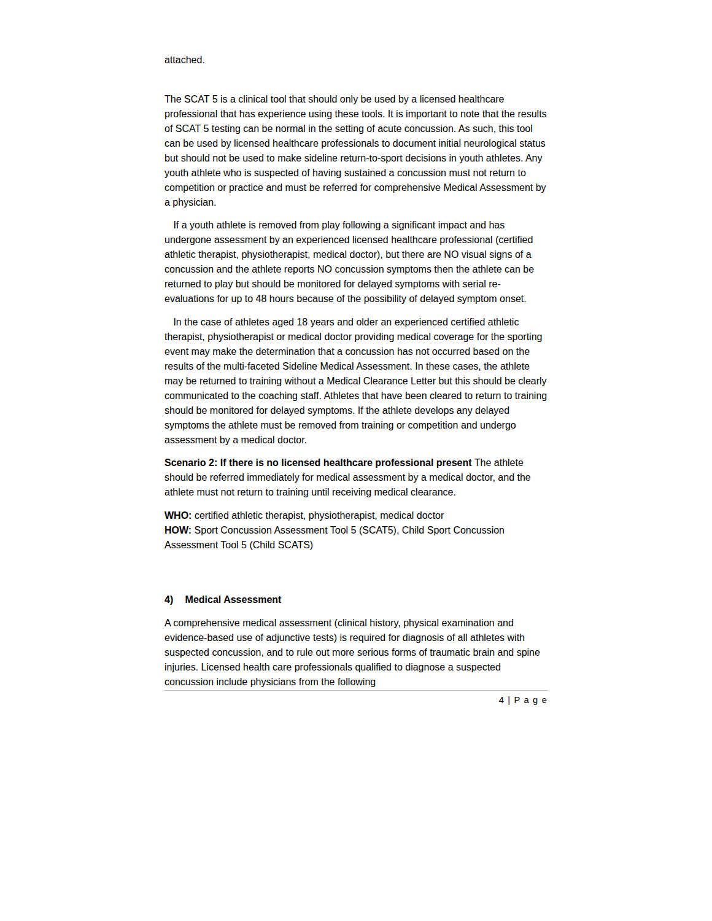attached.
The SCAT 5 is a clinical tool that should only be used by a licensed healthcare professional that has experience using these tools. It is important to note that the results of SCAT 5 testing can be normal in the setting of acute concussion. As such, this tool can be used by licensed healthcare professionals to document initial neurological status but should not be used to make sideline return-to-sport decisions in youth athletes. Any youth athlete who is suspected of having sustained a concussion must not return to competition or practice and must be referred for comprehensive Medical Assessment by a physician.
If a youth athlete is removed from play following a significant impact and has undergone assessment by an experienced licensed healthcare professional (certified athletic therapist, physiotherapist, medical doctor), but there are NO visual signs of a concussion and the athlete reports NO concussion symptoms then the athlete can be returned to play but should be monitored for delayed symptoms with serial re-evaluations for up to 48 hours because of the possibility of delayed symptom onset.
In the case of athletes aged 18 years and older an experienced certified athletic therapist, physiotherapist or medical doctor providing medical coverage for the sporting event may make the determination that a concussion has not occurred based on the results of the multi-faceted Sideline Medical Assessment. In these cases, the athlete may be returned to training without a Medical Clearance Letter but this should be clearly communicated to the coaching staff. Athletes that have been cleared to return to training should be monitored for delayed symptoms. If the athlete develops any delayed symptoms the athlete must be removed from training or competition and undergo assessment by a medical doctor.
Scenario 2: If there is no licensed healthcare professional present The athlete should be referred immediately for medical assessment by a medical doctor, and the athlete must not return to training until receiving medical clearance.
WHO: certified athletic therapist, physiotherapist, medical doctor
HOW: Sport Concussion Assessment Tool 5 (SCAT5), Child Sport Concussion Assessment Tool 5 (Child SCATS)
4) Medical Assessment
A comprehensive medical assessment (clinical history, physical examination and evidence-based use of adjunctive tests) is required for diagnosis of all athletes with suspected concussion, and to rule out more serious forms of traumatic brain and spine injuries. Licensed health care professionals qualified to diagnose a suspected concussion include physicians from the following
4 | P a g e